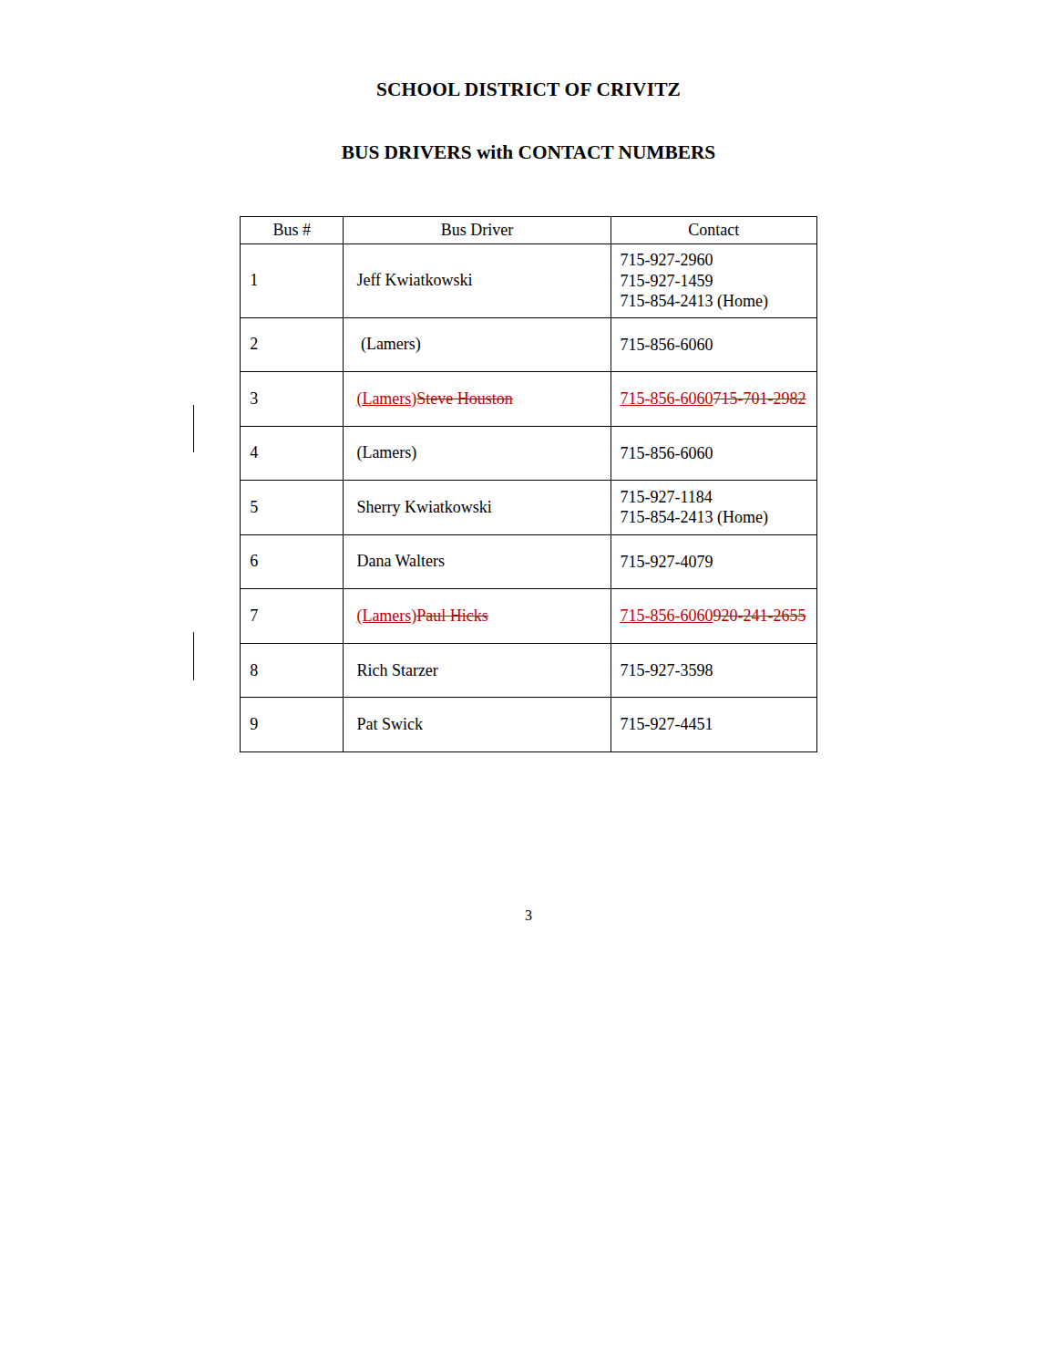SCHOOL DISTRICT OF CRIVITZ
BUS DRIVERS with CONTACT NUMBERS
| Bus # | Bus Driver | Contact |
| --- | --- | --- |
| 1 | Jeff Kwiatkowski | 715-927-2960 715-927-1459 715-854-2413 (Home) |
| 2 | (Lamers) | 715-856-6060 |
| 3 | (Lamers) Steve Houston | 715-856-6060 715-701-2982 |
| 4 | (Lamers) | 715-856-6060 |
| 5 | Sherry Kwiatkowski | 715-927-1184 715-854-2413 (Home) |
| 6 | Dana Walters | 715-927-4079 |
| 7 | (Lamers) Paul Hicks | 715-856-6060 920-241-2655 |
| 8 | Rich Starzer | 715-927-3598 |
| 9 | Pat Swick | 715-927-4451 |
3